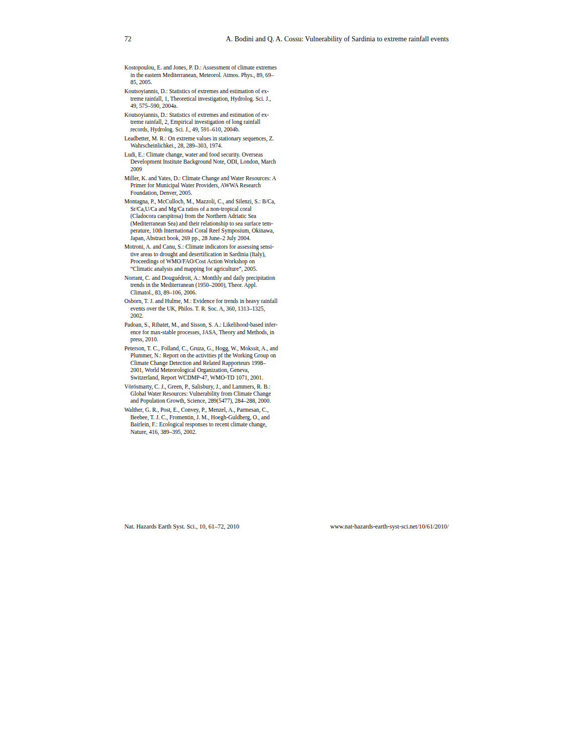72
A. Bodini and Q. A. Cossu: Vulnerability of Sardinia to extreme rainfall events
Kostopoulou, E. and Jones, P. D.: Assessment of climate extremes in the eastern Mediterranean, Meteorol. Atmos. Phys., 89, 69–85, 2005.
Koutsoyiannis, D.: Statistics of extremes and estimation of extreme rainfall, 1, Theoretical investigation, Hydrolog. Sci. J., 49, 575–590, 2004a.
Koutsoyiannis, D.: Statistics of extremes and estimation of extreme rainfall, 2, Empirical investigation of long rainfall records, Hydrolog. Sci. J., 49, 591–610, 2004b.
Leadbetter, M. R.: On extreme values in stationary sequences, Z. Wahrscheinlichkei., 28, 289–303, 1974.
Ludi, E.: Climate change, water and food security. Overseas Development Institute Background Note, ODI, London, March 2009
Miller, K. and Yates, D.: Climate Change and Water Resources: A Primer for Municipal Water Providers, AWWA Research Foundation, Denver, 2005.
Montagna, P., McCulloch, M., Mazzoli, C., and Silenzi, S.: B/Ca, Sr/Ca,U/Ca and Mg/Ca ratios of a non-tropical coral (Cladocora caespitosa) from the Northern Adriatic Sea (Mediterranean Sea) and their relationship to sea surface temperature, 10th International Coral Reef Symposium, Okinawa, Japan, Abstract book, 269 pp., 28 June–2 July 2004.
Motroni, A. and Canu, S.: Climate indicators for assessing sensitive areas to drought and desertification in Sardinia (Italy), Proceedings of WMO/FAO/Cost Action Workshop on “Climatic analysis and mapping for agriculture”, 2005.
Norrant, C. and Douguédroit, A.: Monthly and daily precipitation trends in the Mediterranean (1950–2000), Theor. Appl. Climatol., 83, 89–106, 2006.
Osborn, T. J. and Hulme, M.: Evidence for trends in heavy rainfall events over the UK, Philos. T. R. Soc. A, 360, 1313–1325, 2002.
Padoan, S., Ribatet, M., and Sisson, S. A.: Likelihood-based inference for max-stable processes, JASA, Theory and Methods, in press, 2010.
Peterson, T. C., Folland, C., Gruza, G., Hogg, W., Mokssit, A., and Plummer, N.: Report on the activities pf the Working Group on Climate Change Detection and Related Rapporteurs 1998–2001, World Meteorological Organization, Geneva, Switzerland, Report WCDMP-47, WMO-TD 1071, 2001.
Vörösmarty, C. J., Green, P., Salisbury, J., and Lammers, R. B.: Global Water Resources: Vulnerability from Climate Change and Population Growth, Science, 289(5477), 284–288, 2000.
Walther, G. R., Post, E., Convey, P., Menzel, A., Parmesan, C., Beebee, T. J. C., Fromentin, J. M., Hoegh-Guldberg, O., and Bairlein, F.: Ecological responses to recent climate change, Nature, 416, 389–395, 2002.
Nat. Hazards Earth Syst. Sci., 10, 61–72, 2010
www.nat-hazards-earth-syst-sci.net/10/61/2010/